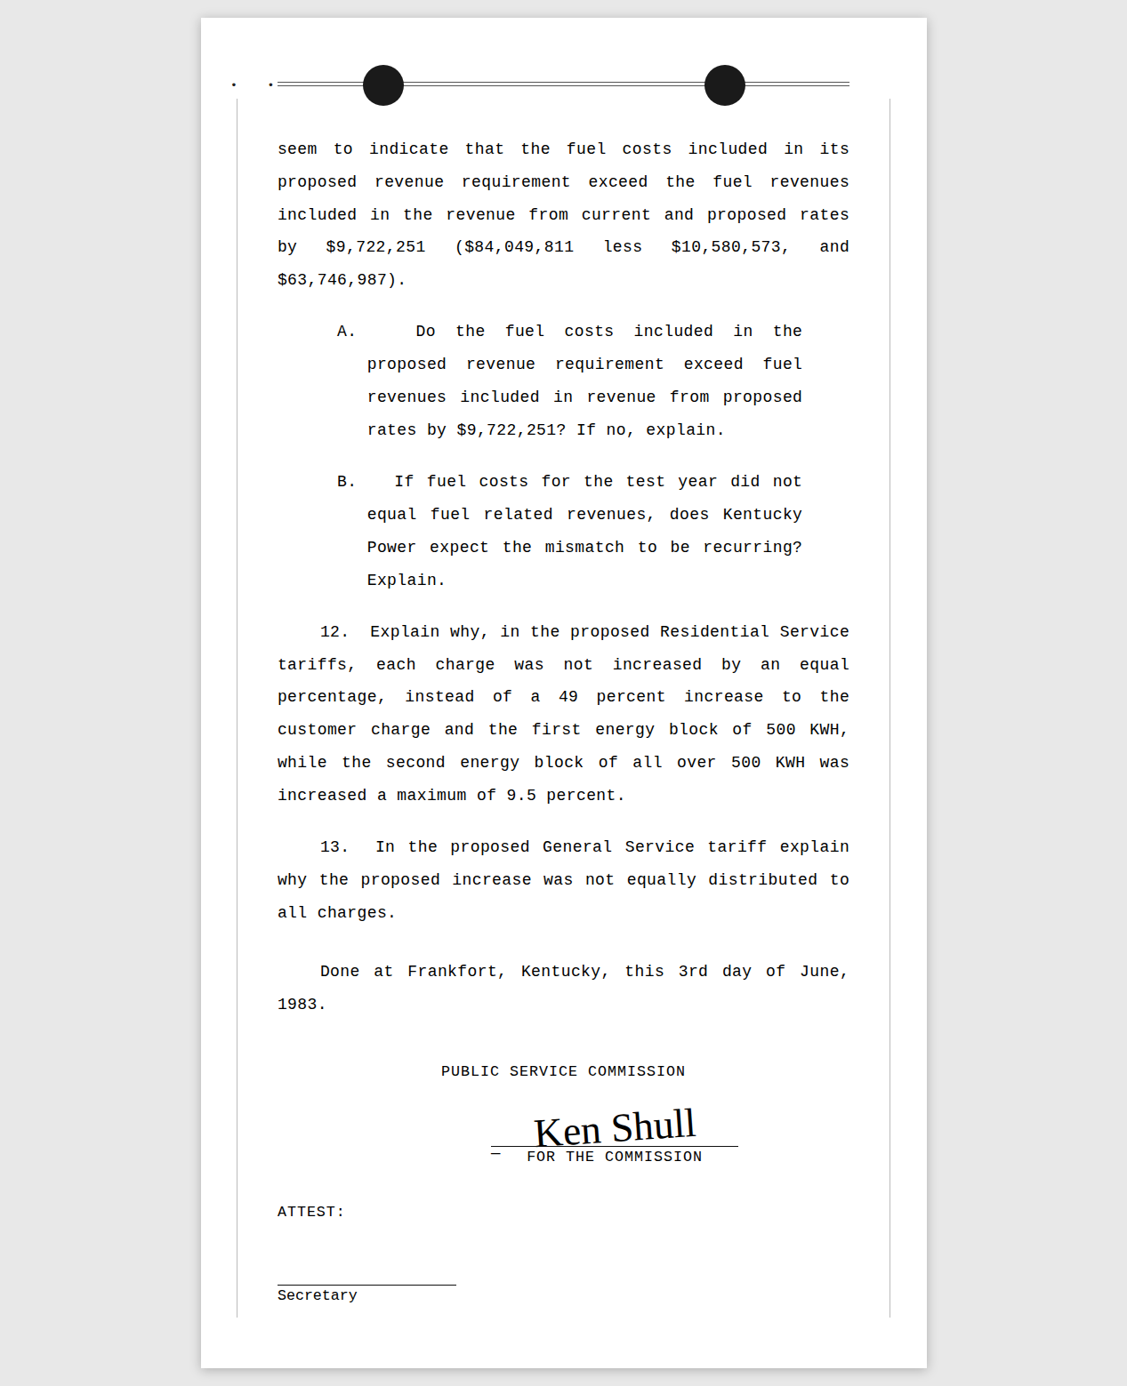• •
seem to indicate that the fuel costs included in its proposed revenue requirement exceed the fuel revenues included in the revenue from current and proposed rates by $9,722,251 ($84,049,811 less $10,580,573, and $63,746,987).
A. Do the fuel costs included in the proposed revenue requirement exceed fuel revenues included in revenue from proposed rates by $9,722,251? If no, explain.
B. If fuel costs for the test year did not equal fuel related revenues, does Kentucky Power expect the mismatch to be recurring? Explain.
12. Explain why, in the proposed Residential Service tariffs, each charge was not increased by an equal percentage, instead of a 49 percent increase to the customer charge and the first energy block of 500 KWH, while the second energy block of all over 500 KWH was increased a maximum of 9.5 percent.
13. In the proposed General Service tariff explain why the proposed increase was not equally distributed to all charges.
Done at Frankfort, Kentucky, this 3rd day of June, 1983.
PUBLIC SERVICE COMMISSION
Ken Shull
—
FOR THE COMMISSION
ATTEST:
Secretary